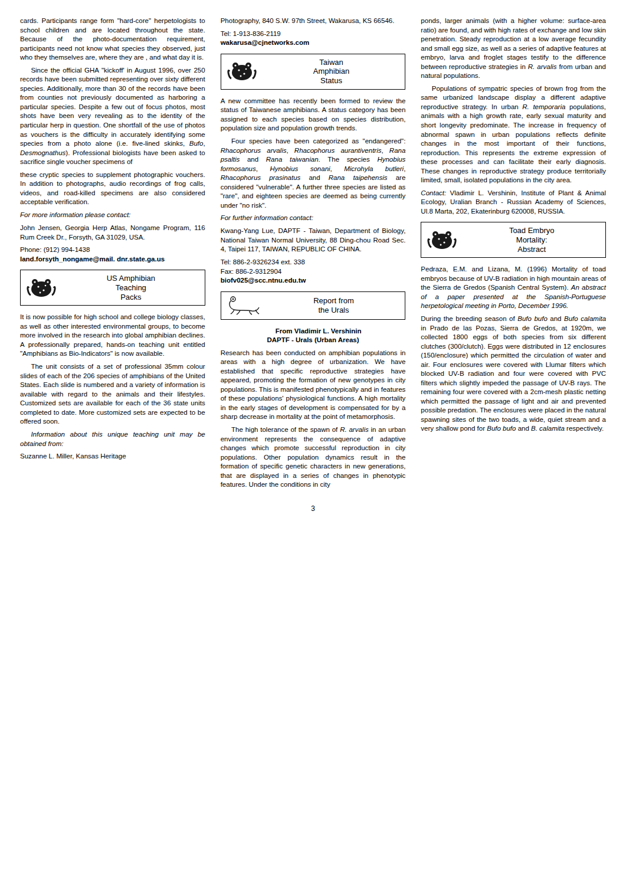cards. Participants range form "hard-core" herpetologists to school children and are located throughout the state. Because of the photo-documentation requirement, participants need not know what species they observed, just who they themselves are, where they are , and what day it is.
Since the official GHA "kickoff' in August 1996, over 250 records have been submitted representing over sixty different species. Additionally, more than 30 of the records have been from counties not previously documented as harboring a particular species. Despite a few out of focus photos, most shots have been very revealing as to the identity of the particular herp in question. One shortfall of the use of photos as vouchers is the difficulty in accurately identifying some species from a photo alone (i.e. five-lined skinks, Bufo, Desmognathus). Professional biologists have been asked to sacrifice single voucher specimens of
these cryptic species to supplement photographic vouchers. In addition to photographs, audio recordings of frog calls, videos, and road-killed specimens are also considered acceptable verification.
For more information please contact:
John Jensen, Georgia Herp Atlas, Nongame Program, 116 Rum Creek Dr., Forsyth, GA 31029, USA.
Phone: (912) 994-1438
land.forsyth_nongame@mail. dnr.state.ga.us
US Amphibian
Teaching
Packs
It is now possible for high school and college biology classes, as well as other interested environmental groups, to become more involved in the research into global amphibian declines. A professionally prepared, hands-on teaching unit entitled "Amphibians as Bio-Indicators" is now available.
The unit consists of a set of professional 35mm colour slides of each of the 206 species of amphibians of the United States. Each slide is numbered and a variety of information is available with regard to the animals and their lifestyles. Customized sets are available for each of the 36 state units completed to date. More customized sets are expected to be offered soon.
Information about this unique teaching unit may be obtained from:
Suzanne L. Miller, Kansas Heritage
Photography, 840 S.W. 97th Street, Wakarusa, KS 66546.
Tel: 1-913-836-2119
wakarusa@cjnetworks.com
Taiwan
Amphibian
Status
A new committee has recently been formed to review the status of Taiwanese amphibians. A status category has been assigned to each species based on species distribution, population size and population growth trends.
Four species have been categorized as "endangered": Rhacophorus arvalis, Rhacophorus aurantiventris, Rana psaltis and Rana taiwanian. The species Hynobius formosanus, Hynobius sonani, Microhyla butleri, Rhacophorus prasinatus and Rana taipehensis are considered "vulnerable". A further three species are listed as "rare", and eighteen species are deemed as being currently under "no risk".
For further information contact:
Kwang-Yang Lue, DAPTF - Taiwan, Department of Biology, National Taiwan Normal University, 88 Ding-chou Road Sec. 4, Taipei 117, TAIWAN, REPUBLIC OF CHINA.
Tel: 886-2-9326234 ext. 338
Fax: 886-2-9312904
biofv025@scc.ntnu.edu.tw
Report from
the Urals
From Vladimir L. Vershinin
DAPTF - Urals (Urban Areas)
Research has been conducted on amphibian populations in areas with a high degree of urbanization. We have established that specific reproductive strategies have appeared, promoting the formation of new genotypes in city populations. This is manifested phenotypically and in features of these populations' physiological functions. A high mortality in the early stages of development is compensated for by a sharp decrease in mortality at the point of metamorphosis.
The high tolerance of the spawn of R. arvalis in an urban environment represents the consequence of adaptive changes which promote successful reproduction in city populations. Other population dynamics result in the formation of specific genetic characters in new generations, that are displayed in a series of changes in phenotypic features. Under the conditions in city
ponds, larger animals (with a higher volume: surface-area ratio) are found, and with high rates of exchange and low skin penetration. Steady reproduction at a low average fecundity and small egg size, as well as a series of adaptive features at embryo, larva and froglet stages testify to the difference between reproductive strategies in R. arvalis from urban and natural populations.
Populations of sympatric species of brown frog from the same urbanized landscape display a different adaptive reproductive strategy. In urban R. temporaria populations, animals with a high growth rate, early sexual maturity and short longevity predominate. The increase in frequency of abnormal spawn in urban populations reflects definite changes in the most important of their functions, reproduction. This represents the extreme expression of these processes and can facilitate their early diagnosis. These changes in reproductive strategy produce territorially limited, small, isolated populations in the city area.
Contact: Vladimir L. Vershinin, Institute of Plant & Animal Ecology, Uralian Branch - Russian Academy of Sciences, Ul.8 Marta, 202, Ekaterinburg 620008, RUSSIA.
Toad Embryo
Mortality:
Abstract
Pedraza, E.M. and Lizana, M. (1996) Mortality of toad embryos because of UV-B radiation in high mountain areas of the Sierra de Gredos (Spanish Central System). An abstract of a paper presented at the Spanish-Portuguese herpetological meeting in Porto, December 1996.
During the breeding season of Bufo bufo and Bufo calamita in Prado de las Pozas, Sierra de Gredos, at 1920m, we collected 1800 eggs of both species from six different clutches (300/clutch). Eggs were distributed in 12 enclosures (150/enclosure) which permitted the circulation of water and air. Four enclosures were covered with Llumar filters which blocked UV-B radiation and four were covered with PVC filters which slightly impeded the passage of UV-B rays. The remaining four were covered with a 2cm-mesh plastic netting which permitted the passage of light and air and prevented possible predation. The enclosures were placed in the natural spawning sites of the two toads, a wide, quiet stream and a very shallow pond for Bufo bufo and B. calamita respectively.
3